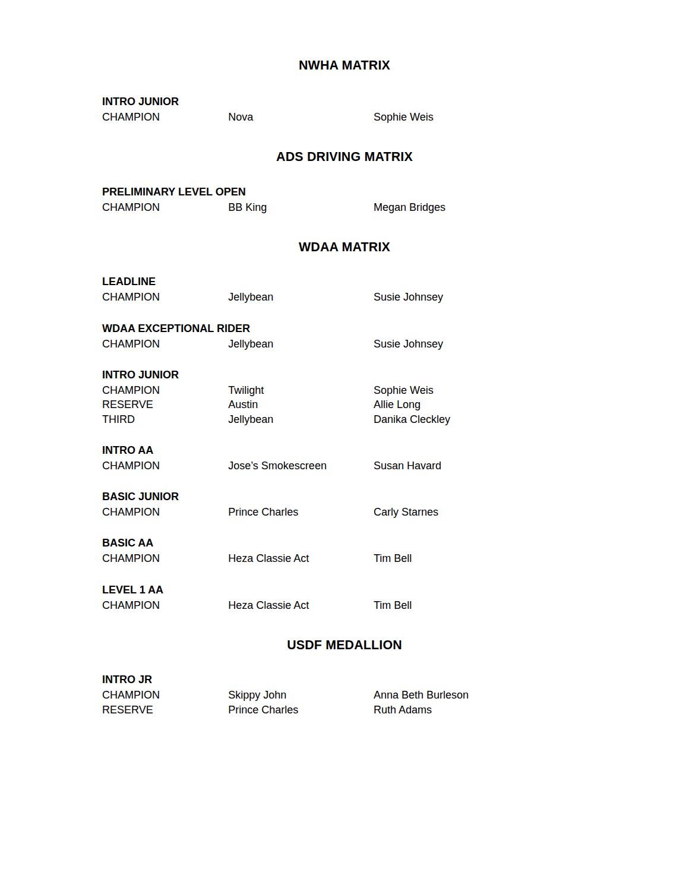NWHA MATRIX
INTRO JUNIOR
| CHAMPION | Nova | Sophie Weis |
ADS DRIVING MATRIX
PRELIMINARY LEVEL OPEN
| CHAMPION | BB King | Megan Bridges |
WDAA MATRIX
LEADLINE
| CHAMPION | Jellybean | Susie Johnsey |
WDAA EXCEPTIONAL RIDER
| CHAMPION | Jellybean | Susie Johnsey |
INTRO JUNIOR
| CHAMPION | Twilight | Sophie Weis |
| RESERVE | Austin | Allie Long |
| THIRD | Jellybean | Danika Cleckley |
INTRO AA
| CHAMPION | Jose’s Smokescreen | Susan Havard |
BASIC JUNIOR
| CHAMPION | Prince Charles | Carly Starnes |
BASIC AA
| CHAMPION | Heza Classie Act | Tim Bell |
LEVEL 1 AA
| CHAMPION | Heza Classie Act | Tim Bell |
USDF MEDALLION
INTRO JR
| CHAMPION | Skippy John | Anna Beth Burleson |
| RESERVE | Prince Charles | Ruth Adams |